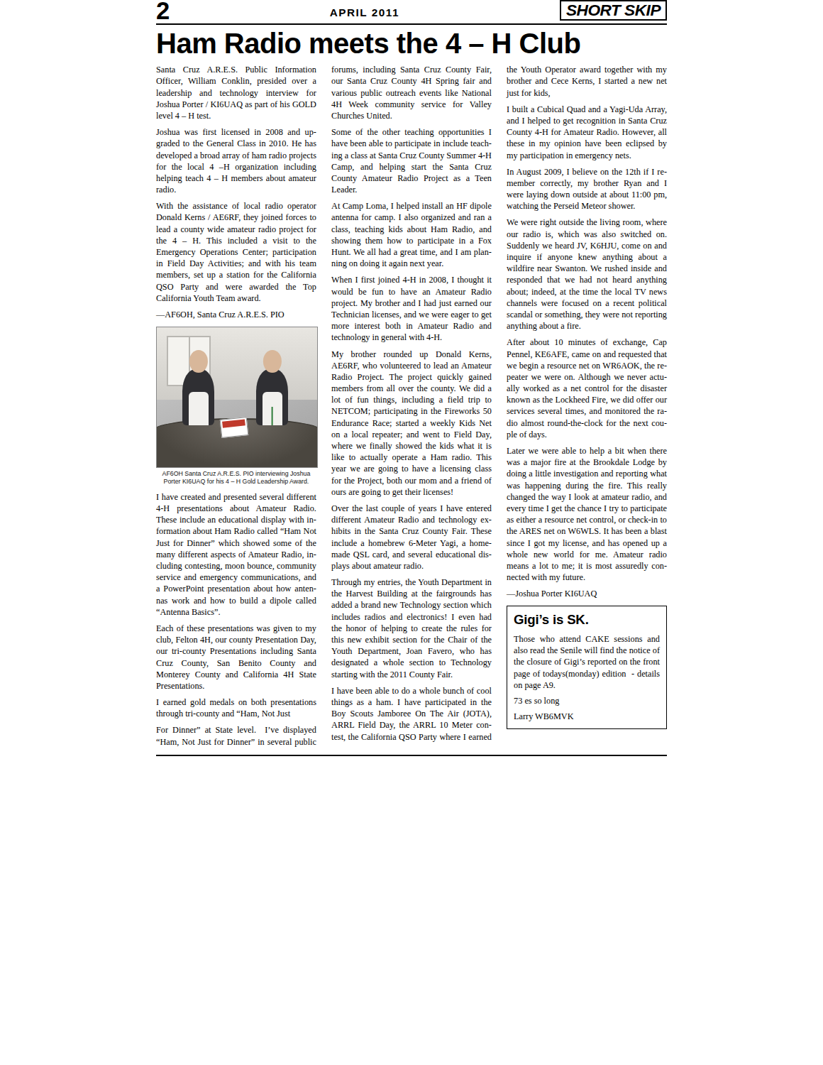2
APRIL 2011
SHORT SKIP▲
Ham Radio meets the 4 – H Club
Santa Cruz A.R.E.S. Public Information Officer, William Conklin, presided over a leadership and technology interview for Joshua Porter / KI6UAQ as part of his GOLD level 4 – H test.
Joshua was first licensed in 2008 and upgraded to the General Class in 2010. He has developed a broad array of ham radio projects for the local 4 –H organization including helping teach 4 – H members about amateur radio.
With the assistance of local radio operator Donald Kerns / AE6RF, they joined forces to lead a county wide amateur radio project for the 4 – H. This included a visit to the Emergency Operations Center; participation in Field Day Activities; and with his team members, set up a station for the California QSO Party and were awarded the Top California Youth Team award.
—AF6OH, Santa Cruz A.R.E.S. PIO
AF6OH Santa Cruz A.R.E.S. PIO interviewing Joshua Porter KI6UAQ for his 4 – H Gold Leadership Award.
I have created and presented several different 4-H presentations about Amateur Radio. These include an educational display with information about Ham Radio called “Ham Not Just for Dinner” which showed some of the many different aspects of Amateur Radio, including contesting, moon bounce, community service and emergency communications, and a PowerPoint presentation about how antennas work and how to build a dipole called “Antenna Basics”.
Each of these presentations was given to my club, Felton 4H, our county Presentation Day, our tri-county Presentations including Santa Cruz County, San Benito County and Monterey County and California 4H State Presentations.
I earned gold medals on both presentations through tri-county and “Ham, Not Just
For Dinner” at State level. I’ve displayed “Ham, Not Just for Dinner” in several public forums, including Santa Cruz County Fair, our Santa Cruz County 4H Spring fair and various public outreach events like National 4H Week community service for Valley Churches United.
Some of the other teaching opportunities I have been able to participate in include teaching a class at Santa Cruz County Summer 4-H Camp, and helping start the Santa Cruz County Amateur Radio Project as a Teen Leader.
At Camp Loma, I helped install an HF dipole antenna for camp. I also organized and ran a class, teaching kids about Ham Radio, and showing them how to participate in a Fox Hunt. We all had a great time, and I am planning on doing it again next year.
When I first joined 4-H in 2008, I thought it would be fun to have an Amateur Radio project. My brother and I had just earned our Technician licenses, and we were eager to get more interest both in Amateur Radio and technology in general with 4-H.
My brother rounded up Donald Kerns, AE6RF, who volunteered to lead an Amateur Radio Project. The project quickly gained members from all over the county. We did a lot of fun things, including a field trip to NETCOM; participating in the Fireworks 50 Endurance Race; started a weekly Kids Net on a local repeater; and went to Field Day, where we finally showed the kids what it is like to actually operate a Ham radio. This year we are going to have a licensing class for the Project, both our mom and a friend of ours are going to get their licenses!
Over the last couple of years I have entered different Amateur Radio and technology exhibits in the Santa Cruz County Fair. These include a homebrew 6-Meter Yagi, a homemade QSL card, and several educational displays about amateur radio.
Through my entries, the Youth Department in the Harvest Building at the fairgrounds has added a brand new Technology section which includes radios and electronics! I even had the honor of helping to create the rules for this new exhibit section for the Chair of the Youth Department, Joan Favero, who has designated a whole section to Technology starting with the 2011 County Fair.
I have been able to do a whole bunch of cool things as a ham. I have participated in the Boy Scouts Jamboree On The Air (JOTA), ARRL Field Day, the ARRL 10 Meter contest, the California QSO Party where I earned the Youth Operator award together with my brother and Cece Kerns, I started a new net just for kids,
I built a Cubical Quad and a Yagi-Uda Array, and I helped to get recognition in Santa Cruz County 4-H for Amateur Radio. However, all these in my opinion have been eclipsed by my participation in emergency nets.
In August 2009, I believe on the 12th if I remember correctly, my brother Ryan and I were laying down outside at about 11:00 pm, watching the Perseid Meteor shower.
We were right outside the living room, where our radio is, which was also switched on. Suddenly we heard JV, K6HJU, come on and inquire if anyone knew anything about a wildfire near Swanton. We rushed inside and responded that we had not heard anything about; indeed, at the time the local TV news channels were focused on a recent political scandal or something, they were not reporting anything about a fire.
After about 10 minutes of exchange, Cap Pennel, KE6AFE, came on and requested that we begin a resource net on WR6AOK, the repeater we were on. Although we never actually worked as a net control for the disaster known as the Lockheed Fire, we did offer our services several times, and monitored the radio almost round-the-clock for the next couple of days.
Later we were able to help a bit when there was a major fire at the Brookdale Lodge by doing a little investigation and reporting what was happening during the fire. This really changed the way I look at amateur radio, and every time I get the chance I try to participate as either a resource net control, or check-in to the ARES net on W6WLS. It has been a blast since I got my license, and has opened up a whole new world for me. Amateur radio means a lot to me; it is most assuredly connected with my future.
—Joshua Porter KI6UAQ
Gigi’s is SK.
Those who attend CAKE sessions and also read the Senile will find the notice of the closure of Gigi’s reported on the front page of todays(monday) edition - details on page A9.
73 es so long
Larry WB6MVK